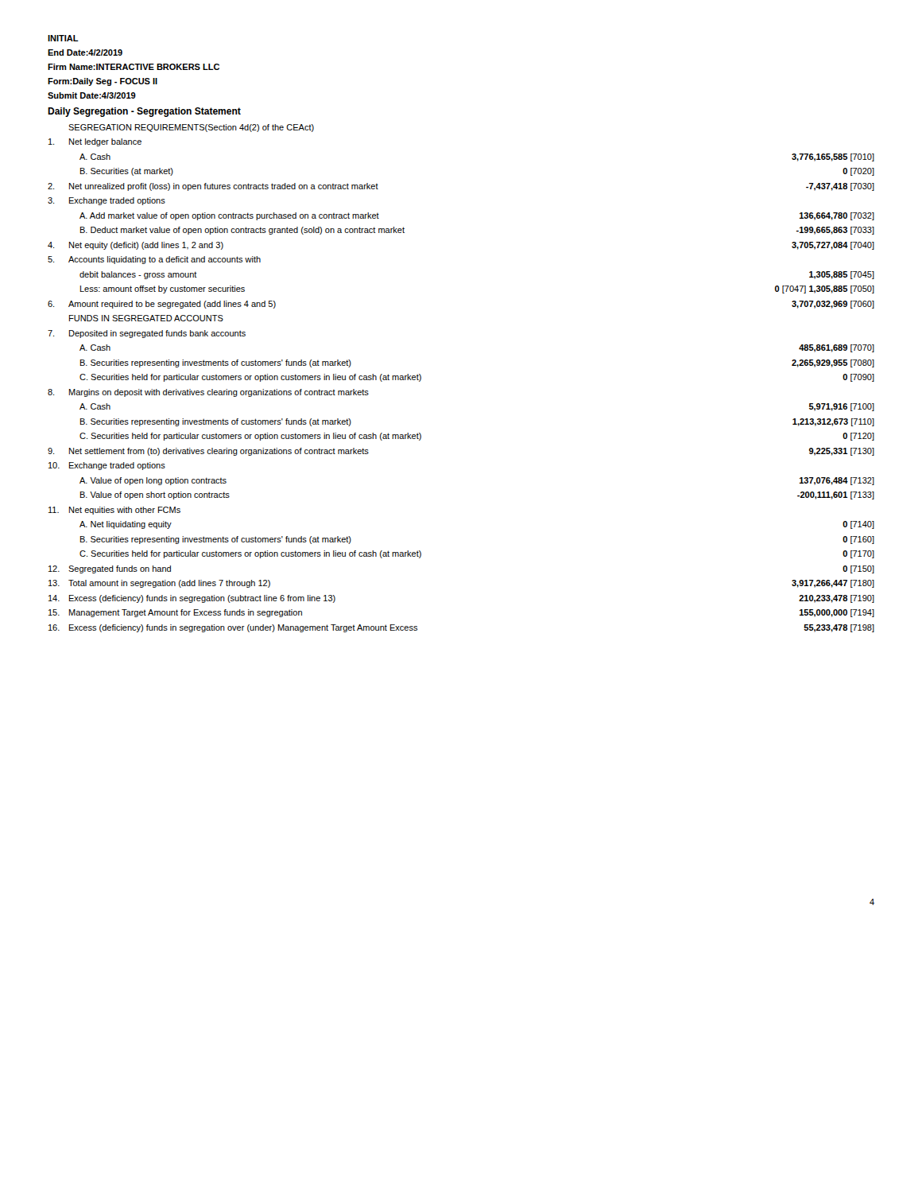INITIAL
End Date:4/2/2019
Firm Name:INTERACTIVE BROKERS LLC
Form:Daily Seg - FOCUS II
Submit Date:4/3/2019
Daily Segregation - Segregation Statement
| | SEGREGATION REQUIREMENTS(Section 4d(2) of the CEAct) | |
| 1. | Net ledger balance | |
| | A. Cash | 3,776,165,585 [7010] |
| | B. Securities (at market) | 0 [7020] |
| 2. | Net unrealized profit (loss) in open futures contracts traded on a contract market | -7,437,418 [7030] |
| 3. | Exchange traded options | |
| | A. Add market value of open option contracts purchased on a contract market | 136,664,780 [7032] |
| | B. Deduct market value of open option contracts granted (sold) on a contract market | -199,665,863 [7033] |
| 4. | Net equity (deficit) (add lines 1, 2 and 3) | 3,705,727,084 [7040] |
| 5. | Accounts liquidating to a deficit and accounts with | |
| | debit balances - gross amount | 1,305,885 [7045] |
| | Less: amount offset by customer securities | 0 [7047] 1,305,885 [7050] |
| 6. | Amount required to be segregated (add lines 4 and 5) | 3,707,032,969 [7060] |
| | FUNDS IN SEGREGATED ACCOUNTS | |
| 7. | Deposited in segregated funds bank accounts | |
| | A. Cash | 485,861,689 [7070] |
| | B. Securities representing investments of customers' funds (at market) | 2,265,929,955 [7080] |
| | C. Securities held for particular customers or option customers in lieu of cash (at market) | 0 [7090] |
| 8. | Margins on deposit with derivatives clearing organizations of contract markets | |
| | A. Cash | 5,971,916 [7100] |
| | B. Securities representing investments of customers' funds (at market) | 1,213,312,673 [7110] |
| | C. Securities held for particular customers or option customers in lieu of cash (at market) | 0 [7120] |
| 9. | Net settlement from (to) derivatives clearing organizations of contract markets | 9,225,331 [7130] |
| 10. | Exchange traded options | |
| | A. Value of open long option contracts | 137,076,484 [7132] |
| | B. Value of open short option contracts | -200,111,601 [7133] |
| 11. | Net equities with other FCMs | |
| | A. Net liquidating equity | 0 [7140] |
| | B. Securities representing investments of customers' funds (at market) | 0 [7160] |
| | C. Securities held for particular customers or option customers in lieu of cash (at market) | 0 [7170] |
| 12. | Segregated funds on hand | 0 [7150] |
| 13. | Total amount in segregation (add lines 7 through 12) | 3,917,266,447 [7180] |
| 14. | Excess (deficiency) funds in segregation (subtract line 6 from line 13) | 210,233,478 [7190] |
| 15. | Management Target Amount for Excess funds in segregation | 155,000,000 [7194] |
| 16. | Excess (deficiency) funds in segregation over (under) Management Target Amount Excess | 55,233,478 [7198] |
4